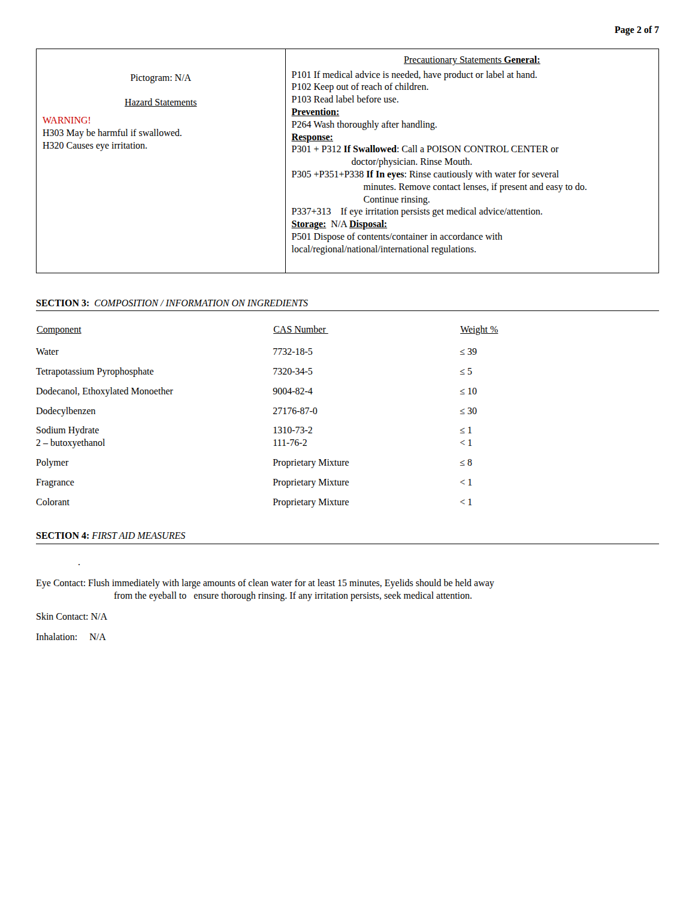Page 2 of 7
| Pictogram: N/A Hazard Statements WARNING! H303 May be harmful if swallowed. H320 Causes eye irritation. | Precautionary Statements General: P101 If medical advice is needed, have product or label at hand. P102 Keep out of reach of children. P103 Read label before use. Prevention: P264 Wash thoroughly after handling. Response: P301 + P312 If Swallowed : Call a POISON CONTROL CENTER or doctor/physician. Rinse Mouth. P305 +P351+P338 If In eyes : Rinse cautiously with water for several minutes. Remove contact lenses, if present and easy to do. Continue rinsing. P337+313 If eye irritation persists get medical advice/attention. Storage: N/A Disposal: P501 Dispose of contents/container in accordance with local/regional/national/international regulations. |
SECTION 3: COMPOSITION / INFORMATION ON INGREDIENTS
| Component | CAS Number | Weight % |
| --- | --- | --- |
| Water | 7732-18-5 | ≤ 39 |
| Tetrapotassium Pyrophosphate | 7320-34-5 | ≤ 5 |
| Dodecanol, Ethoxylated Monoether | 9004-82-4 | ≤ 10 |
| Dodecylbenzen | 27176-87-0 | ≤ 30 |
| Sodium Hydrate 2 – butoxyethanol | 1310-73-2 111-76-2 | ≤ 1 < 1 |
| Polymer | Proprietary Mixture | ≤ 8 |
| Fragrance | Proprietary Mixture | < 1 |
| Colorant | Proprietary Mixture | < 1 |
SECTION 4: FIRST AID MEASURES
.
Eye Contact: Flush immediately with large amounts of clean water for at least 15 minutes, Eyelids should be held away from the eyeball to ensure thorough rinsing. If any irritation persists, seek medical attention.
Skin Contact: N/A
Inhalation: N/A